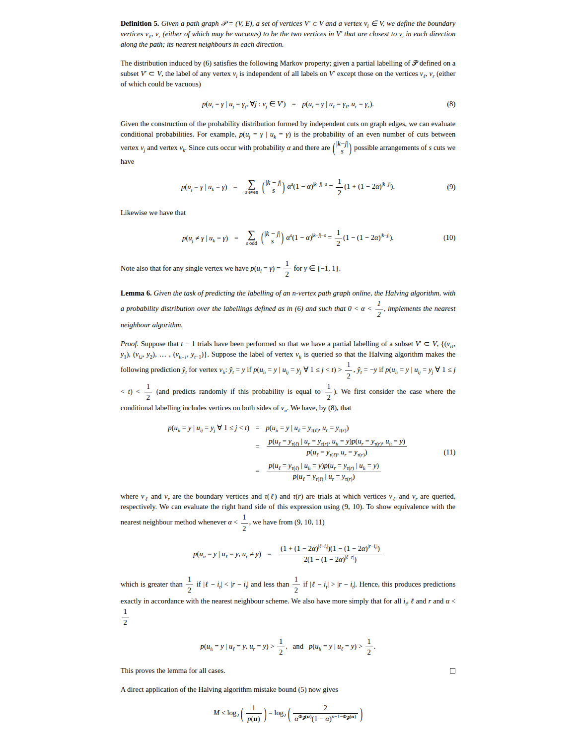Definition 5. Given a path graph 𝒫 = (V, E), a set of vertices V′ ⊂ V and a vertex vi ∈ V, we define the boundary vertices vℓ, vr (either of which may be vacuous) to be the two vertices in V′ that are closest to vi in each direction along the path; its nearest neighbours in each direction.
The distribution induced by (6) satisfies the following Markov property; given a partial labelling of 𝒫 defined on a subset V′ ⊂ V, the label of any vertex vi is independent of all labels on V′ except those on the vertices vℓ, vr (either of which could be vacuous)
| p ( u i = γ / u j = γ j , ∀ j : v j ∈ V ′) | = | p ( u i = γ / u ℓ = γ ℓ , u r = γ r ). |
(8)
Given the construction of the probability distribution formed by independent cuts on graph edges, we can evaluate conditional probabilities. For example, p(uj = γ | uk = γ) is the probability of an even number of cuts between vertex vj and vertex vk. Since cuts occur with probability α and there are |k−j|
s possible arrangements of s cuts we have
| p ( u j = γ / u k = γ ) | = | ∑ s even / k − j / s α s (1 − α ) / k − j /− s = 1 2 (1 + (1 − 2 α ) / k − j / ). |
(9)
Likewise we have that
| p ( u j ≠ γ / u k = γ ) | = | ∑ s odd / k − j / s α s (1 − α ) / k − j /− s = 1 2 (1 − (1 − 2 α ) / k − j / ). |
(10)
Note also that for any single vertex we have p(ui = γ) = 12 for γ ∈ {−1, 1}.
Lemma 6. Given the task of predicting the labelling of an n-vertex path graph online, the Halving algorithm, with a probability distribution over the labellings defined as in (6) and such that 0 < α < 12, implements the nearest neighbour algorithm.
Proof. Suppose that t − 1 trials have been performed so that we have a partial labelling of a subset V′ ⊂ V, {(vi1, y1), (vi2, y2), … , (vit−1, yt−1)}. Suppose the label of vertex vit is queried so that the Halving algorithm makes the following prediction ŷt for vertex vit: ŷt = y if p(uit = y | uij = yj ∀ 1 ≤ j < t) > 12, ŷt = −y if p(uit = y | uij = yj ∀ 1 ≤ j < t) < 12 (and predicts randomly if this probability is equal to 12). We first consider the case where the conditional labelling includes vertices on both sides of vit. We have, by (8), that
| p ( u i t = y / u i j = y j ∀ 1 ≤ j < t ) | = | p ( u i t = y / u ℓ = y τ ( ℓ ) , u r = y τ ( r ) ) |
| | = | p ( u ℓ = y τ ( ℓ ) / u r = y τ ( r ) , u i t = y ) p ( u r = y τ ( r ) , u i t = y ) p ( u ℓ = y τ ( ℓ ) , u r = y τ ( r ) ) |
| | = | p ( u ℓ = y τ ( ℓ ) / u i t = y ) p ( u r = y τ ( r ) / u i t = y ) p ( u ℓ = y τ ( ℓ ) / u r = y τ ( r ) ) |
(11)
where vℓ and vr are the boundary vertices and τ(ℓ) and τ(r) are trials at which vertices vℓ and vr are queried, respectively. We can evaluate the right hand side of this expression using (9, 10). To show equivalence with the nearest neighbour method whenever α < 12, we have from (9, 10, 11)
| p ( u i t = y / u ℓ = y , u r ≠ y ) | = | (1 + (1 − 2 α ) / ℓ − i t / )(1 − (1 − 2 α ) / r − i t / ) 2(1 − (1 − 2 α ) / ℓ − r / ) |
which is greater than 12 if |ℓ − it| < |r − it| and less than 12 if |ℓ − it| > |r − it|. Hence, this produces predictions exactly in accordance with the nearest neighbour scheme. We also have more simply that for all it, ℓ and r and α < 12
p(uit = y | uℓ = y, ur = y) > 12, and p(uit = y | uℓ = y) > 12.
This proves the lemma for all cases.
A direct application of the Halving algorithm mistake bound (5) now gives
M ≤ log2 1 p(u) = log2 2 αΦ𝒫(u)(1 − α)n−1−Φ𝒫(u)